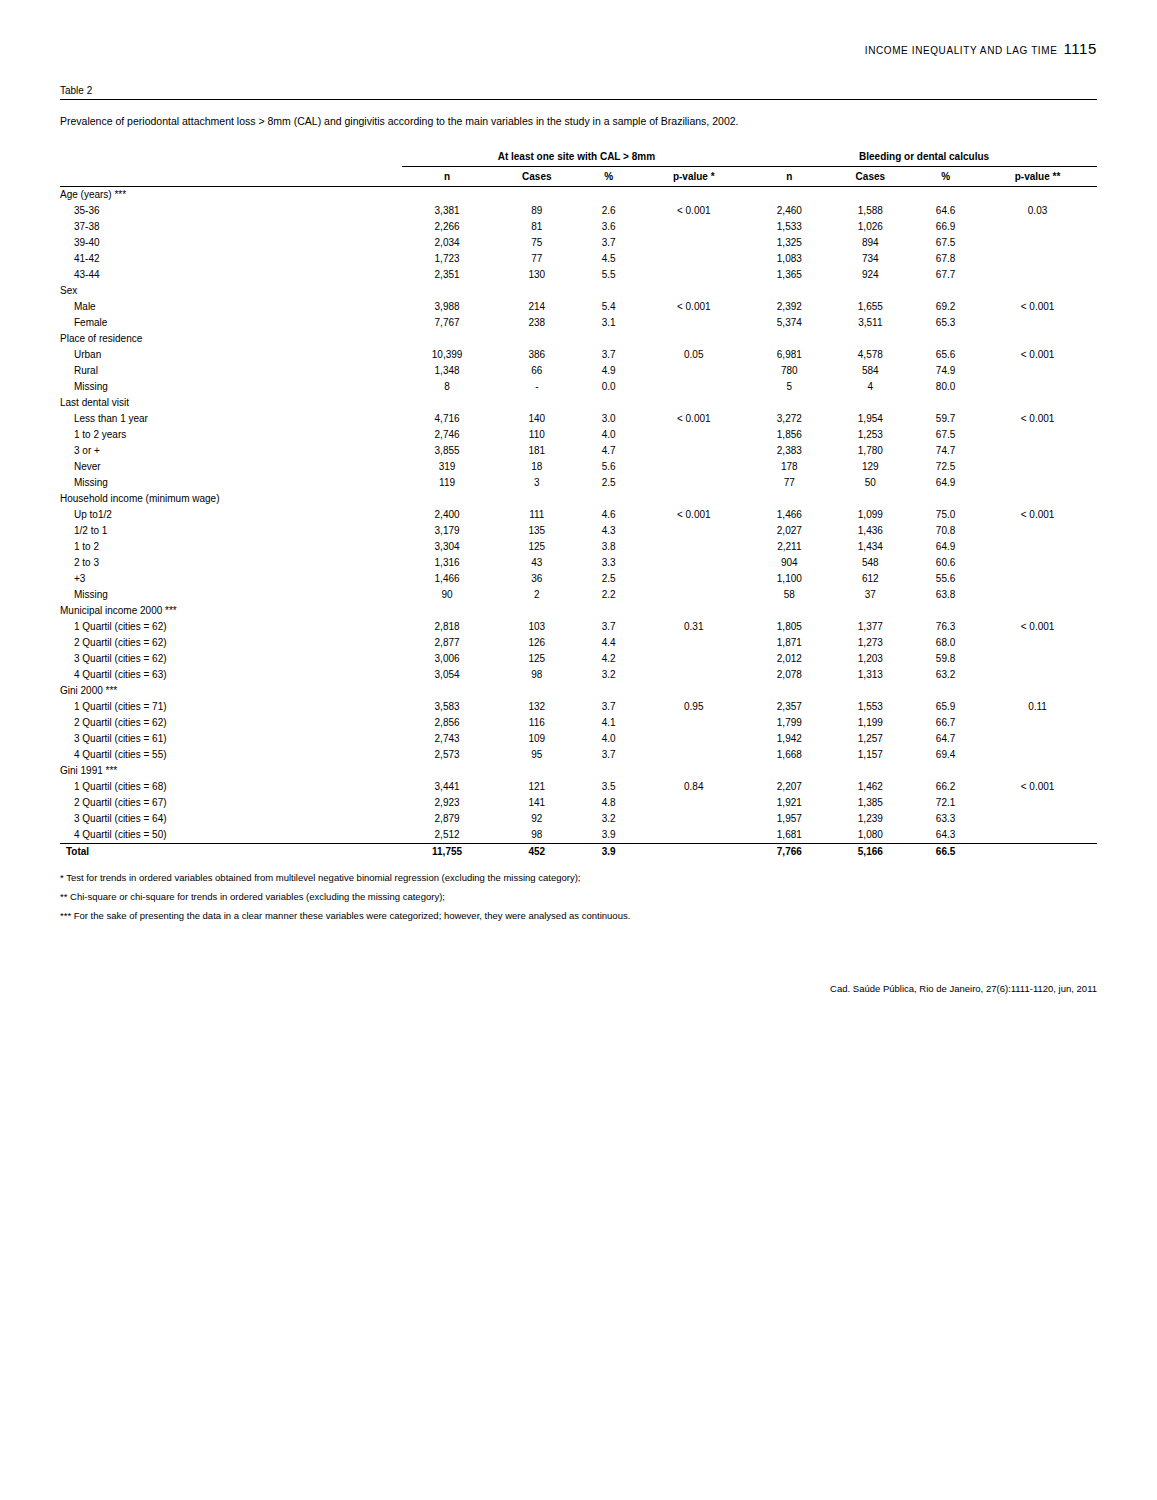INCOME INEQUALITY AND LAG TIME1115
Table 2
Prevalence of periodontal attachment loss > 8mm (CAL) and gingivitis according to the main variables in the study in a sample of Brazilians, 2002.
| | At least one site with CAL > 8mm | Bleeding or dental calculus |
| --- | --- | --- |
| | n | Cases | % | p-value * | n | Cases | % | p-value ** |
| Age (years) *** | | | | | | | | |
| 35-36 | 3,381 | 89 | 2.6 | < 0.001 | 2,460 | 1,588 | 64.6 | 0.03 |
| 37-38 | 2,266 | 81 | 3.6 | | 1,533 | 1,026 | 66.9 | |
| 39-40 | 2,034 | 75 | 3.7 | | 1,325 | 894 | 67.5 | |
| 41-42 | 1,723 | 77 | 4.5 | | 1,083 | 734 | 67.8 | |
| 43-44 | 2,351 | 130 | 5.5 | | 1,365 | 924 | 67.7 | |
| Sex | | | | | | | | |
| Male | 3,988 | 214 | 5.4 | < 0.001 | 2,392 | 1,655 | 69.2 | < 0.001 |
| Female | 7,767 | 238 | 3.1 | | 5,374 | 3,511 | 65.3 | |
| Place of residence | | | | | | | | |
| Urban | 10,399 | 386 | 3.7 | 0.05 | 6,981 | 4,578 | 65.6 | < 0.001 |
| Rural | 1,348 | 66 | 4.9 | | 780 | 584 | 74.9 | |
| Missing | 8 | - | 0.0 | | 5 | 4 | 80.0 | |
| Last dental visit | | | | | | | | |
| Less than 1 year | 4,716 | 140 | 3.0 | < 0.001 | 3,272 | 1,954 | 59.7 | < 0.001 |
| 1 to 2 years | 2,746 | 110 | 4.0 | | 1,856 | 1,253 | 67.5 | |
| 3 or + | 3,855 | 181 | 4.7 | | 2,383 | 1,780 | 74.7 | |
| Never | 319 | 18 | 5.6 | | 178 | 129 | 72.5 | |
| Missing | 119 | 3 | 2.5 | | 77 | 50 | 64.9 | |
| Household income (minimum wage) | | | | | | | | |
| Up to1/2 | 2,400 | 111 | 4.6 | < 0.001 | 1,466 | 1,099 | 75.0 | < 0.001 |
| 1/2 to 1 | 3,179 | 135 | 4.3 | | 2,027 | 1,436 | 70.8 | |
| 1 to 2 | 3,304 | 125 | 3.8 | | 2,211 | 1,434 | 64.9 | |
| 2 to 3 | 1,316 | 43 | 3.3 | | 904 | 548 | 60.6 | |
| +3 | 1,466 | 36 | 2.5 | | 1,100 | 612 | 55.6 | |
| Missing | 90 | 2 | 2.2 | | 58 | 37 | 63.8 | |
| Municipal income 2000 *** | | | | | | | | |
| 1 Quartil (cities = 62) | 2,818 | 103 | 3.7 | 0.31 | 1,805 | 1,377 | 76.3 | < 0.001 |
| 2 Quartil (cities = 62) | 2,877 | 126 | 4.4 | | 1,871 | 1,273 | 68.0 | |
| 3 Quartil (cities = 62) | 3,006 | 125 | 4.2 | | 2,012 | 1,203 | 59.8 | |
| 4 Quartil (cities = 63) | 3,054 | 98 | 3.2 | | 2,078 | 1,313 | 63.2 | |
| Gini 2000 *** | | | | | | | | |
| 1 Quartil (cities = 71) | 3,583 | 132 | 3.7 | 0.95 | 2,357 | 1,553 | 65.9 | 0.11 |
| 2 Quartil (cities = 62) | 2,856 | 116 | 4.1 | | 1,799 | 1,199 | 66.7 | |
| 3 Quartil (cities = 61) | 2,743 | 109 | 4.0 | | 1,942 | 1,257 | 64.7 | |
| 4 Quartil (cities = 55) | 2,573 | 95 | 3.7 | | 1,668 | 1,157 | 69.4 | |
| Gini 1991 *** | | | | | | | | |
| 1 Quartil (cities = 68) | 3,441 | 121 | 3.5 | 0.84 | 2,207 | 1,462 | 66.2 | < 0.001 |
| 2 Quartil (cities = 67) | 2,923 | 141 | 4.8 | | 1,921 | 1,385 | 72.1 | |
| 3 Quartil (cities = 64) | 2,879 | 92 | 3.2 | | 1,957 | 1,239 | 63.3 | |
| 4 Quartil (cities = 50) | 2,512 | 98 | 3.9 | | 1,681 | 1,080 | 64.3 | |
| Total | 11,755 | 452 | 3.9 | | 7,766 | 5,166 | 66.5 | |
* Test for trends in ordered variables obtained from multilevel negative binomial regression (excluding the missing category);
** Chi-square or chi-square for trends in ordered variables (excluding the missing category);
*** For the sake of presenting the data in a clear manner these variables were categorized; however, they were analysed as continuous.
Cad. Saúde Pública, Rio de Janeiro, 27(6):1111-1120, jun, 2011